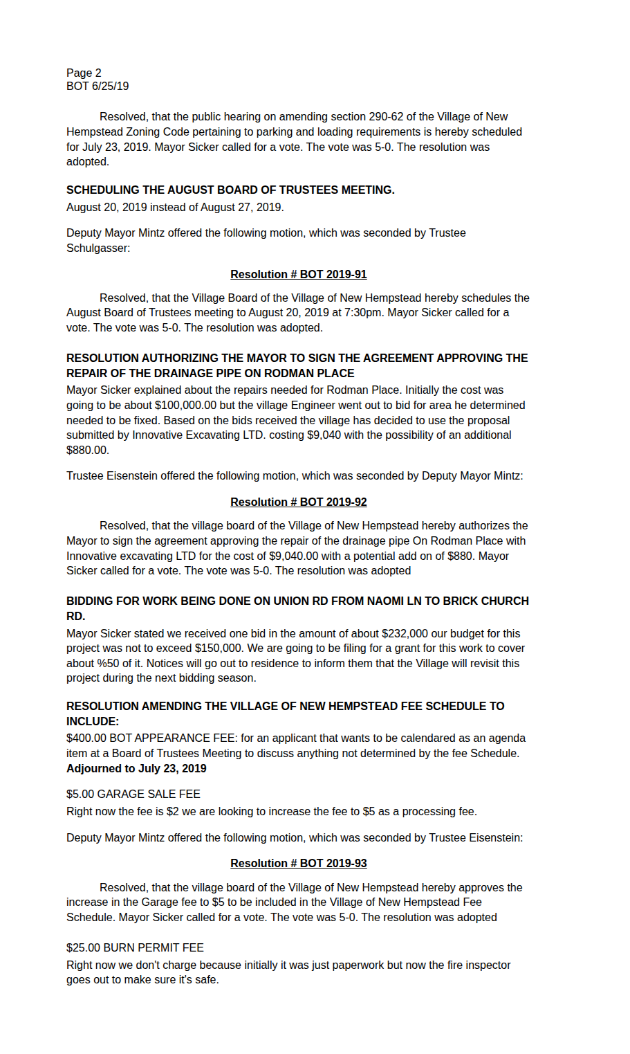Page 2
BOT 6/25/19
Resolved, that the public hearing on amending section 290-62 of the Village of New Hempstead Zoning Code pertaining to parking and loading requirements is hereby scheduled for July 23, 2019. Mayor Sicker called for a vote. The vote was 5-0. The resolution was adopted.
Scheduling the August Board of Trustees Meeting.
August 20, 2019 instead of August 27, 2019.
Deputy Mayor Mintz offered the following motion, which was seconded by Trustee Schulgasser:
Resolution # BOT 2019-91
Resolved, that the Village Board of the Village of New Hempstead hereby schedules the August Board of Trustees meeting to August 20, 2019 at 7:30pm. Mayor Sicker called for a vote. The vote was 5-0. The resolution was adopted.
Resolution authorizing the Mayor to sign the agreement approving the repair of the drainage pipe on Rodman Place
Mayor Sicker explained about the repairs needed for Rodman Place. Initially the cost was going to be about $100,000.00 but the village Engineer went out to bid for area he determined needed to be fixed. Based on the bids received the village has decided to use the proposal submitted by Innovative Excavating LTD. costing $9,040 with the possibility of an additional $880.00.
Trustee Eisenstein offered the following motion, which was seconded by Deputy Mayor Mintz:
Resolution # BOT 2019-92
Resolved, that the village board of the Village of New Hempstead hereby authorizes the Mayor to sign the agreement approving the repair of the drainage pipe On Rodman Place with Innovative excavating LTD for the cost of $9,040.00 with a potential add on of $880. Mayor Sicker called for a vote. The vote was 5-0. The resolution was adopted
Bidding for work being done on Union Rd from Naomi Ln to Brick Church Rd.
Mayor Sicker stated we received one bid in the amount of about $232,000 our budget for this project was not to exceed $150,000. We are going to be filing for a grant for this work to cover about %50 of it. Notices will go out to residence to inform them that the Village will revisit this project during the next bidding season.
Resolution amending the Village of New Hempstead Fee Schedule to include:
$400.00 BOT APPEARANCE FEE: for an applicant that wants to be calendared as an agenda item at a Board of Trustees Meeting to discuss anything not determined by the fee Schedule. Adjourned to July 23, 2019
$5.00 GARAGE SALE FEE
Right now the fee is $2 we are looking to increase the fee to $5 as a processing fee.
Deputy Mayor Mintz offered the following motion, which was seconded by Trustee Eisenstein:
Resolution # BOT 2019-93
Resolved, that the village board of the Village of New Hempstead hereby approves the increase in the Garage fee to $5 to be included in the Village of New Hempstead Fee Schedule. Mayor Sicker called for a vote. The vote was 5-0. The resolution was adopted
$25.00 BURN PERMIT FEE
Right now we don't charge because initially it was just paperwork but now the fire inspector goes out to make sure it's safe.